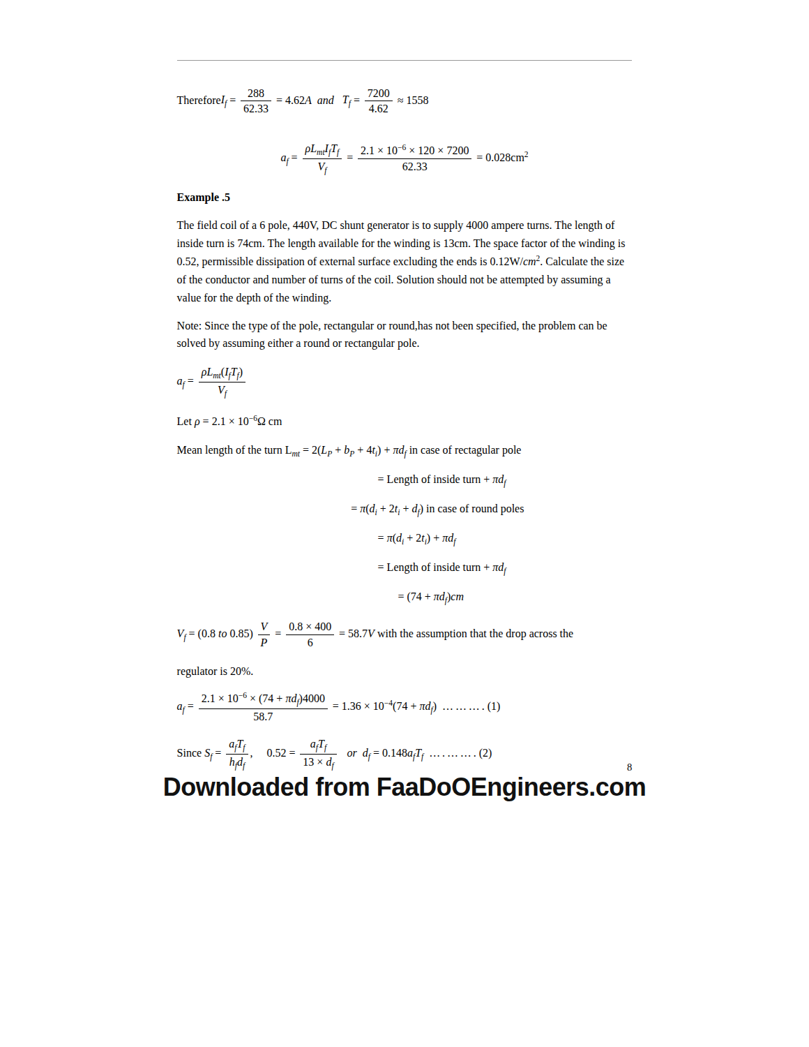ThereforeIf = 28862.33 = 4.62A and Tf = 72004.62 ≈ 1558
af = ρLmtIfTf Vf = 2.1 × 10−6 × 120 × 720062.33 = 0.028cm2
Example .5
The field coil of a 6 pole, 440V, DC shunt generator is to supply 4000 ampere turns. The length of inside turn is 74cm. The length available for the winding is 13cm. The space factor of the winding is 0.52, permissible dissipation of external surface excluding the ends is 0.12W/cm2. Calculate the size of the conductor and number of turns of the coil. Solution should not be attempted by assuming a value for the depth of the winding.
Note: Since the type of the pole, rectangular or round,has not been specified, the problem can be solved by assuming either a round or rectangular pole.
af = ρLmt(IfTf) Vf
Let ρ = 2.1 × 10−6Ω cm
Mean length of the turn Lmt = 2(LP + bP + 4ti) + πdf in case of rectagular pole
= Length of inside turn + πdf
= π(di + 2ti + df) in case of round poles
= π(di + 2ti) + πdf
= Length of inside turn + πdf
= (74 + πdf)cm
Vf = (0.8 to 0.85) VP = 0.8 × 4006 = 58.7V with the assumption that the drop across the
regulator is 20%.
af = 2.1 × 10−6 × (74 + πdf)400058.7 = 1.36 × 10−4(74 + πdf) ………. (1)
Since Sf = afTf hfdf, 0.52 = afTf 13 × df or df = 0.148afTf ….……. (2)
8
Downloaded from FaaDoOEngineers.com